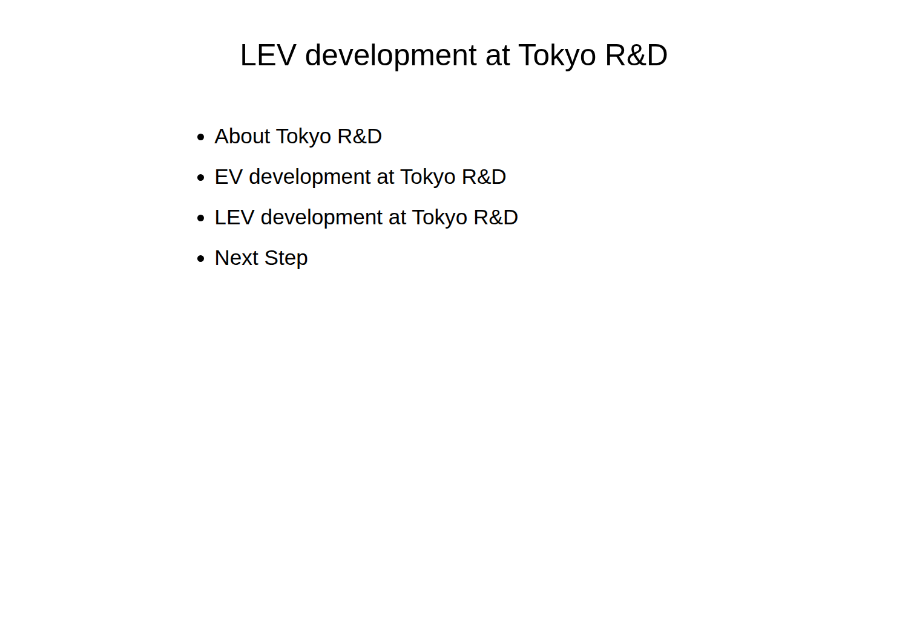LEV development at Tokyo R&D
About Tokyo R&D
EV development at Tokyo R&D
LEV development at Tokyo R&D
Next Step